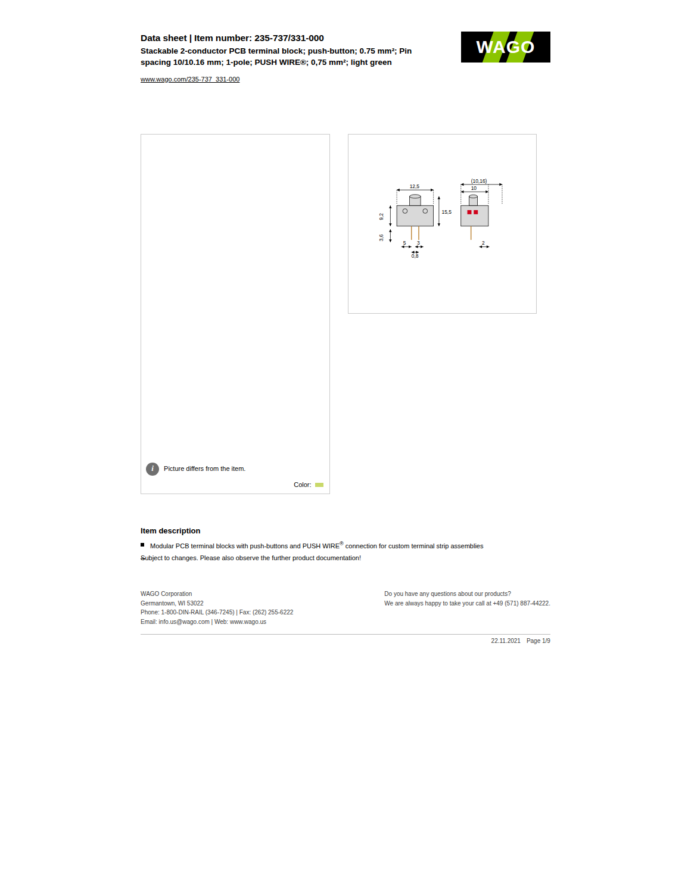Data sheet | Item number: 235-737/331-000
Stackable 2-conductor PCB terminal block; push-button; 0.75 mm²; Pin spacing 10/10.16 mm; 1-pole; PUSH WIRE®; 0,75 mm²; light green
www.wago.com/235-737_331-000
WAGO
i
Picture differs from the item.
Color:
12,5 15,5 9,2 3,6 5 3 0,8 (10,16) 10 2
Item description
Modular PCB terminal blocks with push-buttons and PUSH WIRE® connection for custom terminal strip assemblies
Subject to changes. Please also observe the further product documentation!
WAGO Corporation
Germantown, WI 53022
Phone: 1-800-DIN-RAIL (346-7245) | Fax: (262) 255-6222
Email: info.us@wago.com | Web: www.wago.us
Do you have any questions about our products?
We are always happy to take your call at +49 (571) 887-44222.
22.11.2021 Page 1/9